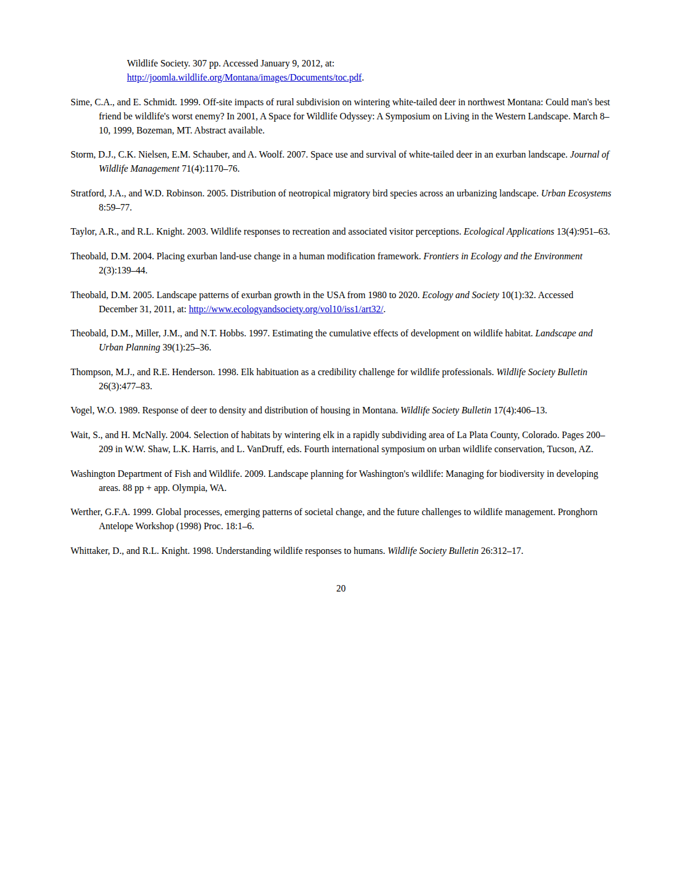Wildlife Society. 307 pp. Accessed January 9, 2012, at:
http://joomla.wildlife.org/Montana/images/Documents/toc.pdf.
Sime, C.A., and E. Schmidt. 1999. Off-site impacts of rural subdivision on wintering white-tailed deer in northwest Montana: Could man's best friend be wildlife's worst enemy? In 2001, A Space for Wildlife Odyssey: A Symposium on Living in the Western Landscape. March 8–10, 1999, Bozeman, MT. Abstract available.
Storm, D.J., C.K. Nielsen, E.M. Schauber, and A. Woolf. 2007. Space use and survival of white-tailed deer in an exurban landscape. Journal of Wildlife Management 71(4):1170–76.
Stratford, J.A., and W.D. Robinson. 2005. Distribution of neotropical migratory bird species across an urbanizing landscape. Urban Ecosystems 8:59–77.
Taylor, A.R., and R.L. Knight. 2003. Wildlife responses to recreation and associated visitor perceptions. Ecological Applications 13(4):951–63.
Theobald, D.M. 2004. Placing exurban land-use change in a human modification framework. Frontiers in Ecology and the Environment 2(3):139–44.
Theobald, D.M. 2005. Landscape patterns of exurban growth in the USA from 1980 to 2020. Ecology and Society 10(1):32. Accessed December 31, 2011, at: http://www.ecologyandsociety.org/vol10/iss1/art32/.
Theobald, D.M., Miller, J.M., and N.T. Hobbs. 1997. Estimating the cumulative effects of development on wildlife habitat. Landscape and Urban Planning 39(1):25–36.
Thompson, M.J., and R.E. Henderson. 1998. Elk habituation as a credibility challenge for wildlife professionals. Wildlife Society Bulletin 26(3):477–83.
Vogel, W.O. 1989. Response of deer to density and distribution of housing in Montana. Wildlife Society Bulletin 17(4):406–13.
Wait, S., and H. McNally. 2004. Selection of habitats by wintering elk in a rapidly subdividing area of La Plata County, Colorado. Pages 200–209 in W.W. Shaw, L.K. Harris, and L. VanDruff, eds. Fourth international symposium on urban wildlife conservation, Tucson, AZ.
Washington Department of Fish and Wildlife. 2009. Landscape planning for Washington's wildlife: Managing for biodiversity in developing areas. 88 pp + app. Olympia, WA.
Werther, G.F.A. 1999. Global processes, emerging patterns of societal change, and the future challenges to wildlife management. Pronghorn Antelope Workshop (1998) Proc. 18:1–6.
Whittaker, D., and R.L. Knight. 1998. Understanding wildlife responses to humans. Wildlife Society Bulletin 26:312–17.
20